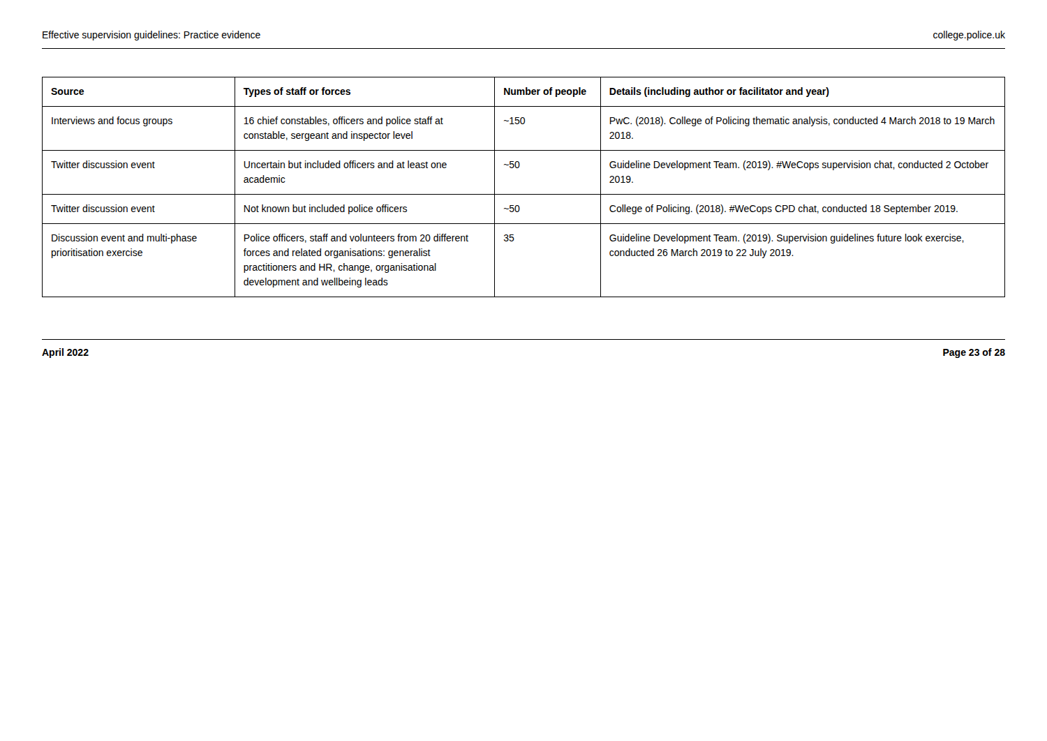Effective supervision guidelines: Practice evidence college.police.uk
| Source | Types of staff or forces | Number of people | Details (including author or facilitator and year) |
| --- | --- | --- | --- |
| Interviews and focus groups | 16 chief constables, officers and police staff at constable, sergeant and inspector level | ~150 | PwC. (2018). College of Policing thematic analysis, conducted 4 March 2018 to 19 March 2018. |
| Twitter discussion event | Uncertain but included officers and at least one academic | ~50 | Guideline Development Team. (2019). #WeCops supervision chat, conducted 2 October 2019. |
| Twitter discussion event | Not known but included police officers | ~50 | College of Policing. (2018). #WeCops CPD chat, conducted 18 September 2019. |
| Discussion event and multi-phase prioritisation exercise | Police officers, staff and volunteers from 20 different forces and related organisations: generalist practitioners and HR, change, organisational development and wellbeing leads | 35 | Guideline Development Team. (2019). Supervision guidelines future look exercise, conducted 26 March 2019 to 22 July 2019. |
April 2022 Page 23 of 28